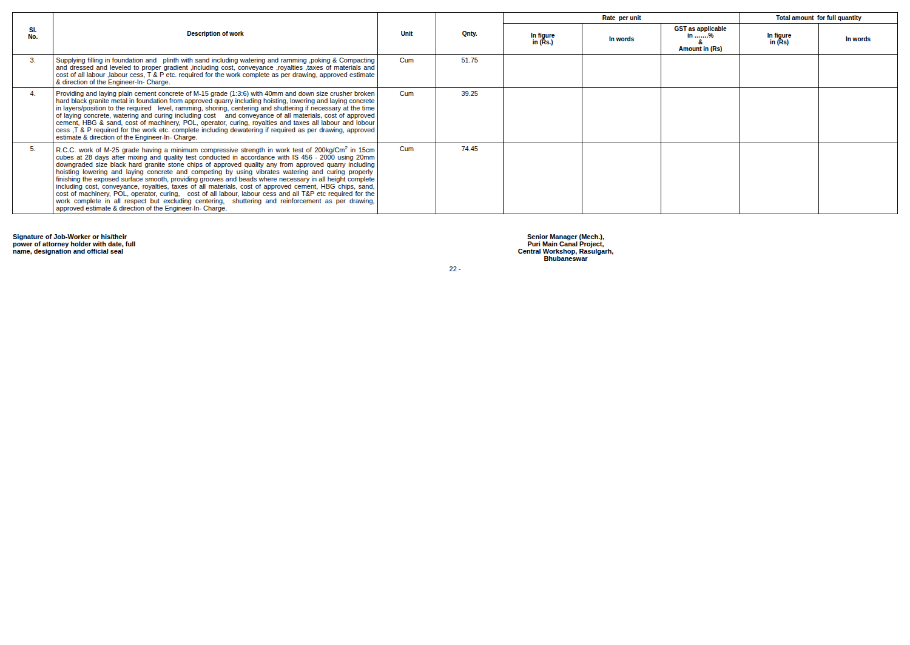| Sl. No. | Description of work | Unit | Qnty. | Rate per unit | Total amount for full quantity |
| --- | --- | --- | --- | --- | --- |
| In figure in (Rs.) | In words | GST as applicable in …….% & Amount in (Rs) | In figure in (Rs) | In words |
| 3. | Supplying filling in foundation and plinth with sand including watering and ramming ,poking & Compacting and dressed and leveled to proper gradient ,including cost, conveyance ,royalties ,taxes of materials and cost of all labour ,labour cess, T & P etc. required for the work complete as per drawing, approved estimate & direction of the Engineer-In- Charge. | Cum | 51.75 | | | | | |
| 4. | Providing and laying plain cement concrete of M-15 grade (1:3:6) with 40mm and down size crusher broken hard black granite metal in foundation from approved quarry including hoisting, lowering and laying concrete in layers/position to the required level, ramming, shoring, centering and shuttering if necessary at the time of laying concrete, watering and curing including cost and conveyance of all materials, cost of approved cement, HBG & sand, cost of machinery, POL, operator, curing, royalties and taxes all labour and lobour cess ,T & P required for the work etc. complete including dewatering if required as per drawing, approved estimate & direction of the Engineer-In- Charge. | Cum | 39.25 | | | | | |
| 5. | R.C.C. work of M-25 grade having a minimum compressive strength in work test of 200kg/Cm 2 in 15cm cubes at 28 days after mixing and quality test conducted in accordance with IS 456 - 2000 using 20mm downgraded size black hard granite stone chips of approved quality any from approved quarry including hoisting lowering and laying concrete and competing by using vibrates watering and curing properly finishing the exposed surface smooth, providing grooves and beads where necessary in all height complete including cost, conveyance, royalties, taxes of all materials, cost of approved cement, HBG chips, sand, cost of machinery, POL, operator, curing, cost of all labour, labour cess and all T&P etc required for the work complete in all respect but excluding centering, shuttering and reinforcement as per drawing, approved estimate & direction of the Engineer-In- Charge. | Cum | 74.45 | | | | | |
| Signature of Job-Worker or his/their power of attorney holder with date, full name, designation and official seal | Senior Manager (Mech.), Puri Main Canal Project, Central Workshop, Rasulgarh, Bhubaneswar | |
22 -